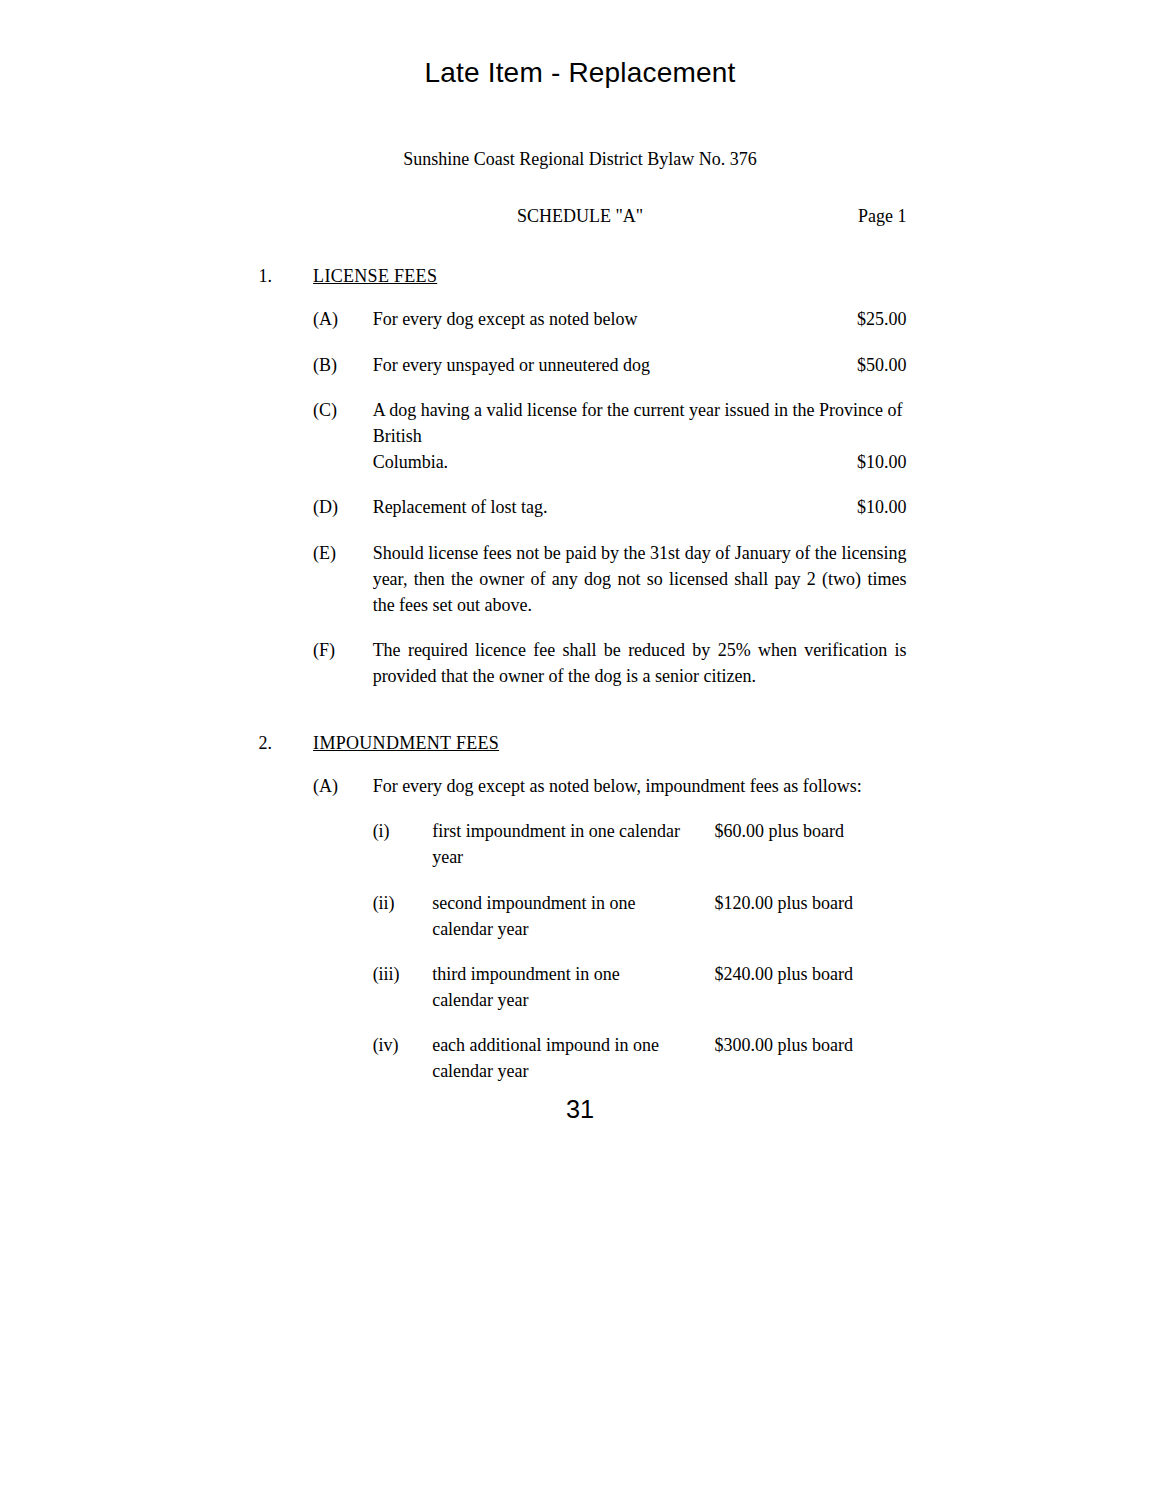Late Item - Replacement
Sunshine Coast Regional District Bylaw No. 376
SCHEDULE "A"
Page 1
1.
LICENSE FEES
(A)
For every dog except as noted below
$25.00
(B)
For every unspayed or unneutered dog
$50.00
(C)
A dog having a valid license for the current year issued in the Province of British
Columbia. $10.00
(D)
Replacement of lost tag.
$10.00
(E)
Should license fees not be paid by the 31st day of January of the licensing year, then the owner of any dog not so licensed shall pay 2 (two) times the fees set out above.
(F)
The required licence fee shall be reduced by 25% when verification is provided that the owner of the dog is a senior citizen.
2.
IMPOUNDMENT FEES
(A)
For every dog except as noted below, impoundment fees as follows:
(i)
first impoundment in one calendar year
$60.00 plus board
(ii)
second impoundment in one calendar year
$120.00 plus board
(iii)
third impoundment in one calendar year
$240.00 plus board
(iv)
each additional impound in one calendar year
$300.00 plus board
31